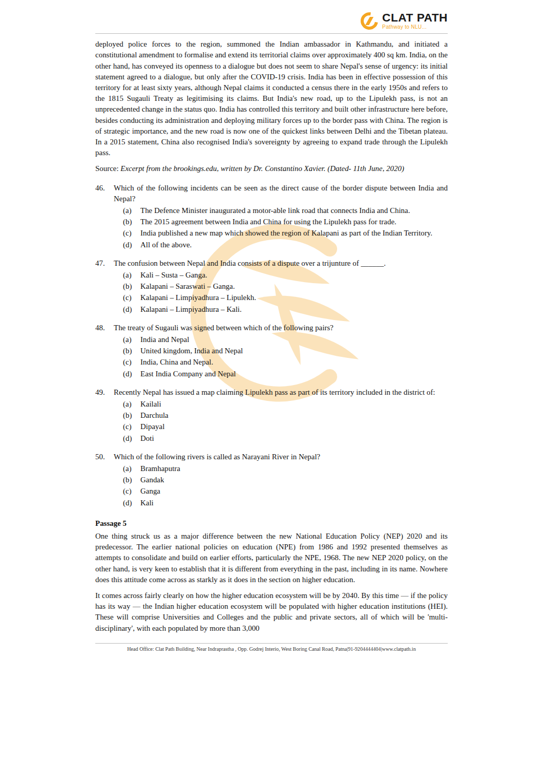CLAT PATH
Pathway to NLU...
deployed police forces to the region, summoned the Indian ambassador in Kathmandu, and initiated a constitutional amendment to formalise and extend its territorial claims over approximately 400 sq km. India, on the other hand, has conveyed its openness to a dialogue but does not seem to share Nepal's sense of urgency: its initial statement agreed to a dialogue, but only after the COVID-19 crisis. India has been in effective possession of this territory for at least sixty years, although Nepal claims it conducted a census there in the early 1950s and refers to the 1815 Sugauli Treaty as legitimising its claims. But India's new road, up to the Lipulekh pass, is not an unprecedented change in the status quo. India has controlled this territory and built other infrastructure here before, besides conducting its administration and deploying military forces up to the border pass with China. The region is of strategic importance, and the new road is now one of the quickest links between Delhi and the Tibetan plateau. In a 2015 statement, China also recognised India's sovereignty by agreeing to expand trade through the Lipulekh pass.
Source: Excerpt from the brookings.edu, written by Dr. Constantino Xavier. (Dated- 11th June, 2020)
46.
Which of the following incidents can be seen as the direct cause of the border dispute between India and Nepal?
(a) The Defence Minister inaugurated a motor-able link road that connects India and China.
(b) The 2015 agreement between India and China for using the Lipulekh pass for trade.
(c) India published a new map which showed the region of Kalapani as part of the Indian Territory.
(d) All of the above.
47.
The confusion between Nepal and India consists of a dispute over a trijunture of ______.
(a) Kali – Susta – Ganga.
(b) Kalapani – Saraswati – Ganga.
(c) Kalapani – Limpiyadhura – Lipulekh.
(d) Kalapani – Limpiyadhura – Kali.
48.
The treaty of Sugauli was signed between which of the following pairs?
(a) India and Nepal
(b) United kingdom, India and Nepal
(c) India, China and Nepal.
(d) East India Company and Nepal
49.
Recently Nepal has issued a map claiming Lipulekh pass as part of its territory included in the district of:
(a) Kailali
(b) Darchula
(c) Dipayal
(d) Doti
50.
Which of the following rivers is called as Narayani River in Nepal?
(a) Bramhaputra
(b) Gandak
(c) Ganga
(d) Kali
Passage 5
One thing struck us as a major difference between the new National Education Policy (NEP) 2020 and its predecessor. The earlier national policies on education (NPE) from 1986 and 1992 presented themselves as attempts to consolidate and build on earlier efforts, particularly the NPE, 1968. The new NEP 2020 policy, on the other hand, is very keen to establish that it is different from everything in the past, including in its name. Nowhere does this attitude come across as starkly as it does in the section on higher education.
It comes across fairly clearly on how the higher education ecosystem will be by 2040. By this time — if the policy has its way — the Indian higher education ecosystem will be populated with higher education institutions (HEI). These will comprise Universities and Colleges and the public and private sectors, all of which will be 'multi-disciplinary', with each populated by more than 3,000
Head Office: Clat Path Building, Near Indraprastha , Opp. Godrej Interio, West Boring Canal Road, Patna|91-9204444404|www.clatpath.in